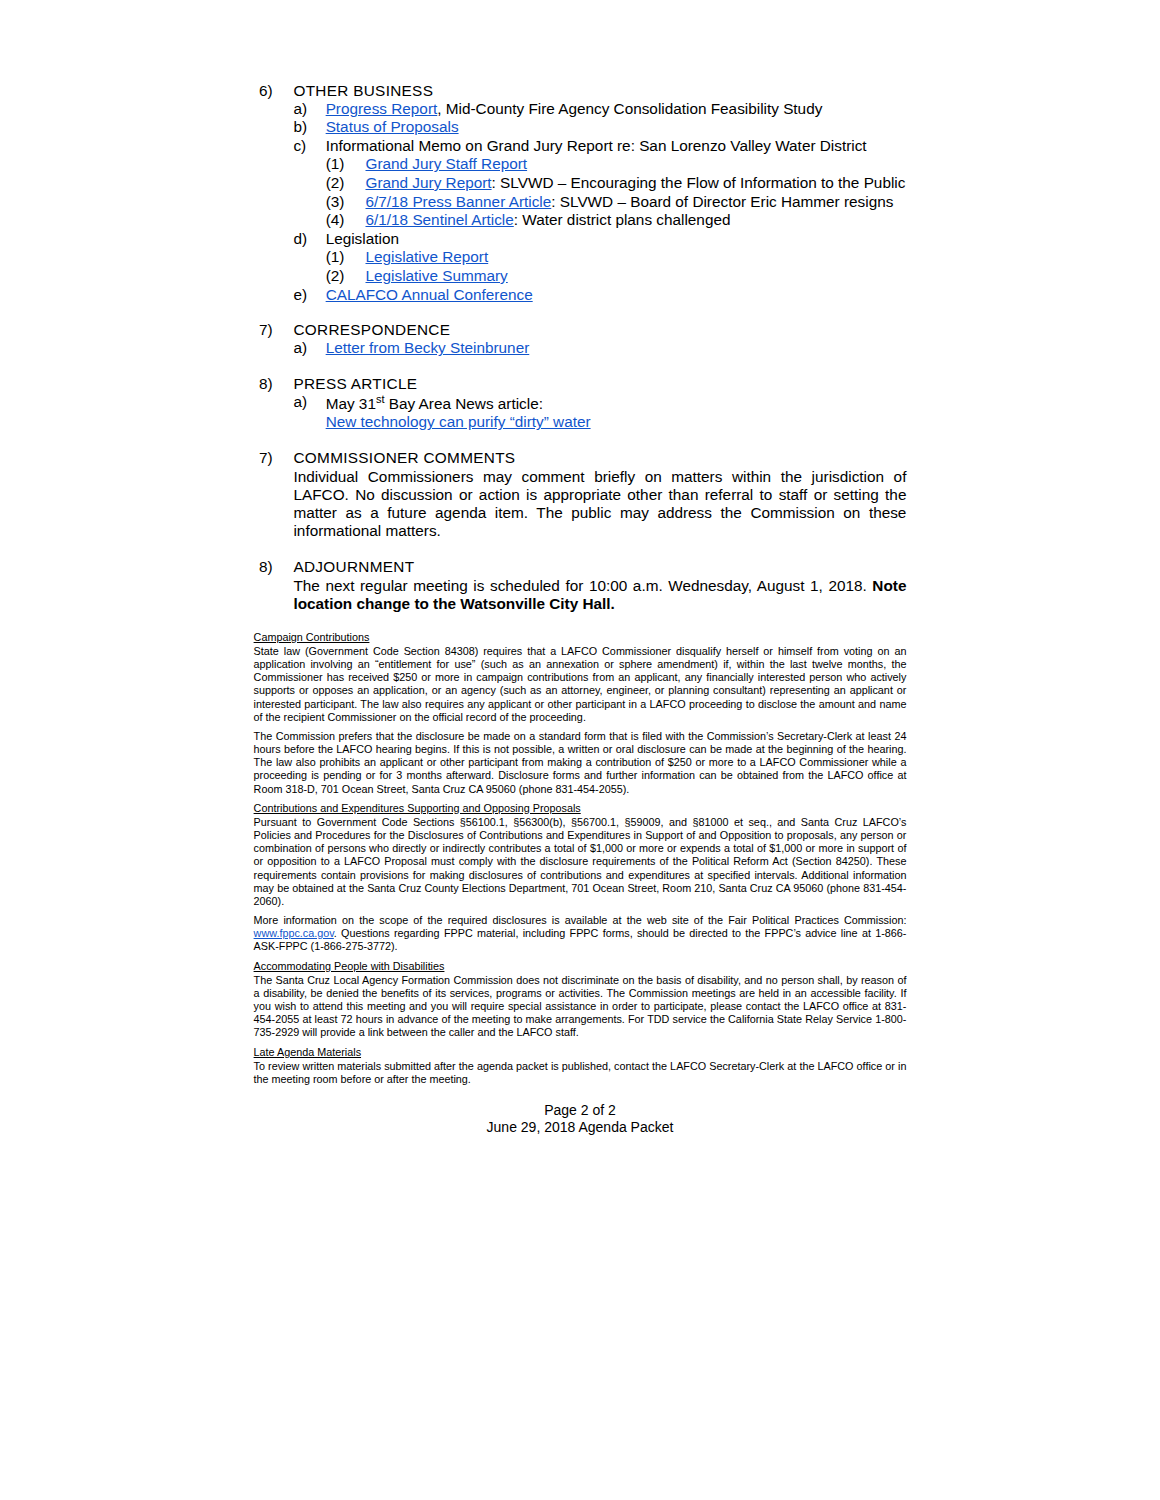6) OTHER BUSINESS
a) Progress Report, Mid-County Fire Agency Consolidation Feasibility Study
b) Status of Proposals
c) Informational Memo on Grand Jury Report re: San Lorenzo Valley Water District
(1) Grand Jury Staff Report
(2) Grand Jury Report: SLVWD – Encouraging the Flow of Information to the Public
(3) 6/7/18 Press Banner Article: SLVWD – Board of Director Eric Hammer resigns
(4) 6/1/18 Sentinel Article: Water district plans challenged
d) Legislation
(1) Legislative Report
(2) Legislative Summary
e) CALAFCO Annual Conference
7) CORRESPONDENCE
a) Letter from Becky Steinbruner
8) PRESS ARTICLE
a) May 31st Bay Area News article:
New technology can purify “dirty” water
7) COMMISSIONER COMMENTS
Individual Commissioners may comment briefly on matters within the jurisdiction of LAFCO. No discussion or action is appropriate other than referral to staff or setting the matter as a future agenda item. The public may address the Commission on these informational matters.
8) ADJOURNMENT
The next regular meeting is scheduled for 10:00 a.m. Wednesday, August 1, 2018. Note location change to the Watsonville City Hall.
Campaign Contributions
State law (Government Code Section 84308) requires that a LAFCO Commissioner disqualify herself or himself from voting on an application involving an “entitlement for use” (such as an annexation or sphere amendment) if, within the last twelve months, the Commissioner has received $250 or more in campaign contributions from an applicant, any financially interested person who actively supports or opposes an application, or an agency (such as an attorney, engineer, or planning consultant) representing an applicant or interested participant. The law also requires any applicant or other participant in a LAFCO proceeding to disclose the amount and name of the recipient Commissioner on the official record of the proceeding.
The Commission prefers that the disclosure be made on a standard form that is filed with the Commission’s Secretary-Clerk at least 24 hours before the LAFCO hearing begins. If this is not possible, a written or oral disclosure can be made at the beginning of the hearing. The law also prohibits an applicant or other participant from making a contribution of $250 or more to a LAFCO Commissioner while a proceeding is pending or for 3 months afterward. Disclosure forms and further information can be obtained from the LAFCO office at Room 318-D, 701 Ocean Street, Santa Cruz CA 95060 (phone 831-454-2055).
Contributions and Expenditures Supporting and Opposing Proposals
Pursuant to Government Code Sections §56100.1, §56300(b), §56700.1, §59009, and §81000 et seq., and Santa Cruz LAFCO’s Policies and Procedures for the Disclosures of Contributions and Expenditures in Support of and Opposition to proposals, any person or combination of persons who directly or indirectly contributes a total of $1,000 or more or expends a total of $1,000 or more in support of or opposition to a LAFCO Proposal must comply with the disclosure requirements of the Political Reform Act (Section 84250). These requirements contain provisions for making disclosures of contributions and expenditures at specified intervals. Additional information may be obtained at the Santa Cruz County Elections Department, 701 Ocean Street, Room 210, Santa Cruz CA 95060 (phone 831-454-2060).
More information on the scope of the required disclosures is available at the web site of the Fair Political Practices Commission: www.fppc.ca.gov. Questions regarding FPPC material, including FPPC forms, should be directed to the FPPC’s advice line at 1-866-ASK-FPPC (1-866-275-3772).
Accommodating People with Disabilities
The Santa Cruz Local Agency Formation Commission does not discriminate on the basis of disability, and no person shall, by reason of a disability, be denied the benefits of its services, programs or activities. The Commission meetings are held in an accessible facility. If you wish to attend this meeting and you will require special assistance in order to participate, please contact the LAFCO office at 831-454-2055 at least 72 hours in advance of the meeting to make arrangements. For TDD service the California State Relay Service 1-800-735-2929 will provide a link between the caller and the LAFCO staff.
Late Agenda Materials
To review written materials submitted after the agenda packet is published, contact the LAFCO Secretary-Clerk at the LAFCO office or in the meeting room before or after the meeting.
Page 2 of 2
June 29, 2018 Agenda Packet